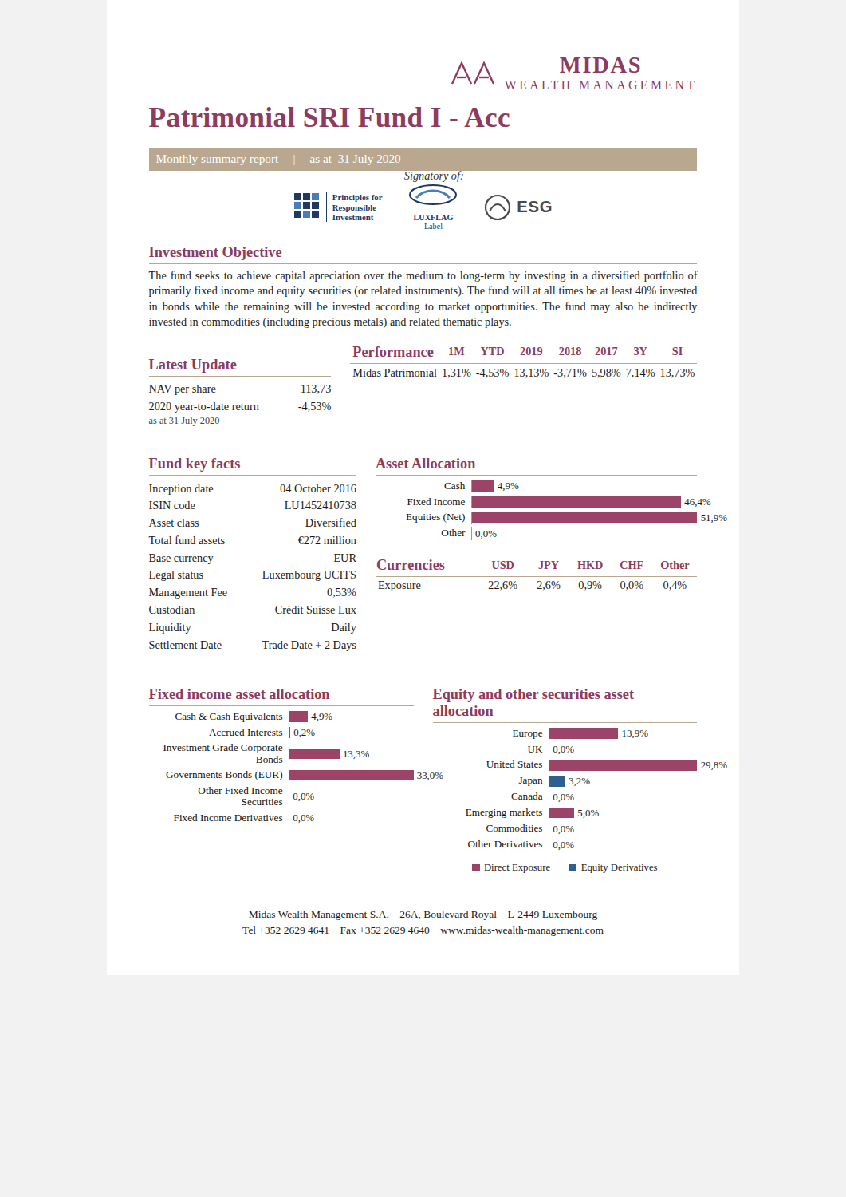MIDAS
WEALTH MANAGEMENT
Patrimonial SRI Fund I - Acc
Monthly summary report | as at 31 July 2020
Signatory of:
Principles for
Responsible
Investment
LUXFLAG
Label
ESG
Investment Objective
The fund seeks to achieve capital apreciation over the medium to long-term by investing in a diversified portfolio of primarily fixed income and equity securities (or related instruments). The fund will at all times be at least 40% invested in bonds while the remaining will be invested according to market opportunities. The fund may also be indirectly invested in commodities (including precious metals) and related thematic plays.
Latest Update
| NAV per share | 113,73 |
| 2020 year-to-date return as at 31 July 2020 | -4,53% |
| Performance | 1M | YTD | 2019 | 2018 | 2017 | 3Y | SI |
| --- | --- | --- | --- | --- | --- | --- | --- |
| Midas Patrimonial | 1,31% | -4,53% | 13,13% | -3,71% | 5,98% | 7,14% | 13,73% |
Fund key facts
| Inception date | 04 October 2016 |
| ISIN code | LU1452410738 |
| Asset class | Diversified |
| Total fund assets | €272 million |
| Base currency | EUR |
| Legal status | Luxembourg UCITS |
| Management Fee | 0,53% |
| Custodian | Crédit Suisse Lux |
| Liquidity | Daily |
| Settlement Date | Trade Date + 2 Days |
Asset Allocation
Cash
4,9%
Fixed Income
46,4%
Equities (Net)
51,9%
Other
0,0%
| Currencies | USD | JPY | HKD | CHF | Other |
| --- | --- | --- | --- | --- | --- |
| Exposure | 22,6% | 2,6% | 0,9% | 0,0% | 0,4% |
Fixed income asset allocation
Cash & Cash Equivalents
4,9%
Accrued Interests
0,2%
Investment Grade Corporate
Bonds
13,3%
Governments Bonds (EUR)
33,0%
Other Fixed Income
Securities
0,0%
Fixed Income Derivatives
0,0%
Equity and other securities asset allocation
Europe
13,9%
UK
0,0%
United States
29,8%
Japan
3,2%
Canada
0,0%
Emerging markets
5,0%
Commodities
0,0%
Other Derivatives
0,0%
Direct Exposure Equity Derivatives
Midas Wealth Management S.A. 26A, Boulevard Royal L-2449 Luxembourg
Tel +352 2629 4641 Fax +352 2629 4640 www.midas-wealth-management.com